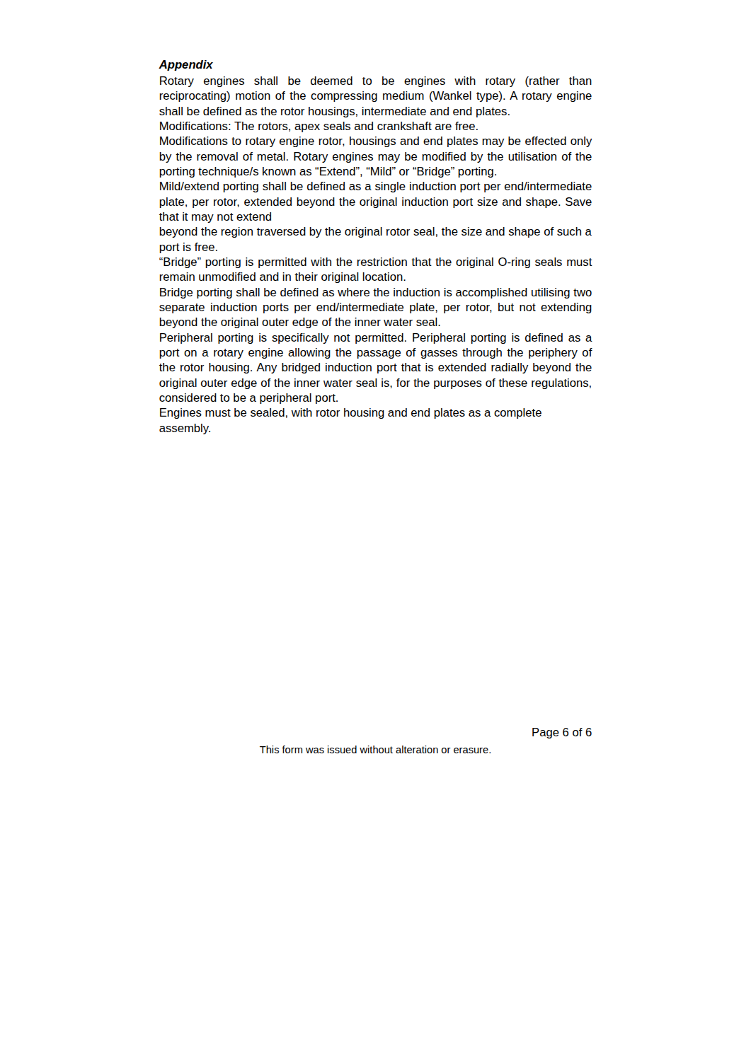Appendix
Rotary engines shall be deemed to be engines with rotary (rather than reciprocating) motion of the compressing medium (Wankel type). A rotary engine shall be defined as the rotor housings, intermediate and end plates.
Modifications: The rotors, apex seals and crankshaft are free.
Modifications to rotary engine rotor, housings and end plates may be effected only by the removal of metal. Rotary engines may be modified by the utilisation of the porting technique/s known as “Extend”, “Mild” or “Bridge” porting.
Mild/extend porting shall be defined as a single induction port per end/intermediate plate, per rotor, extended beyond the original induction port size and shape. Save that it may not extend
beyond the region traversed by the original rotor seal, the size and shape of such a port is free.
“Bridge” porting is permitted with the restriction that the original O-ring seals must remain unmodified and in their original location.
Bridge porting shall be defined as where the induction is accomplished utilising two separate induction ports per end/intermediate plate, per rotor, but not extending beyond the original outer edge of the inner water seal.
Peripheral porting is specifically not permitted. Peripheral porting is defined as a port on a rotary engine allowing the passage of gasses through the periphery of the rotor housing. Any bridged induction port that is extended radially beyond the original outer edge of the inner water seal is, for the purposes of these regulations, considered to be a peripheral port.
Engines must be sealed, with rotor housing and end plates as a complete assembly.
Page 6 of 6
This form was issued without alteration or erasure.